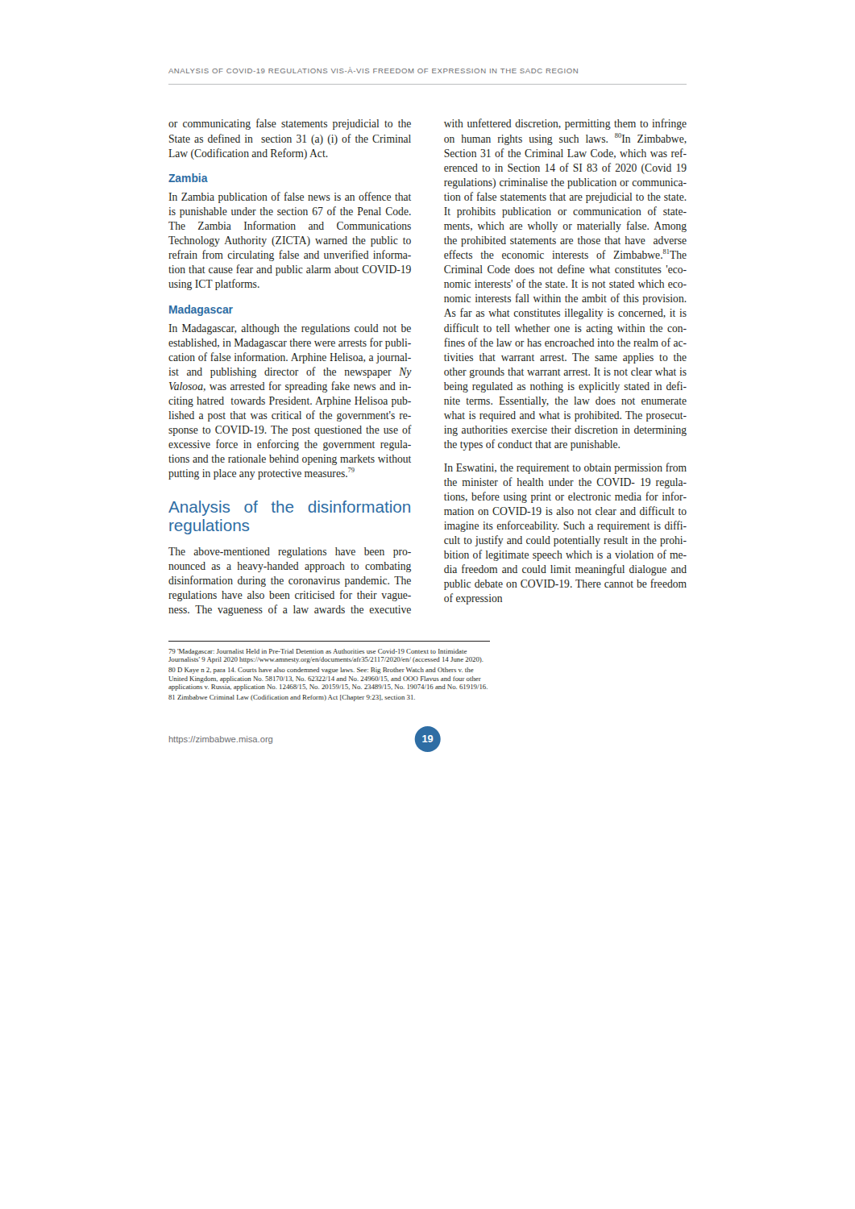Analysis of COVID-19 Regulations vis-à-vis Freedom of Expression in the SADC Region
or communicating false statements prejudicial to the State as defined in section 31 (a) (i) of the Criminal Law (Codification and Reform) Act.
Zambia
In Zambia publication of false news is an offence that is punishable under the section 67 of the Penal Code. The Zambia Information and Communications Technology Authority (ZICTA) warned the public to refrain from circulating false and unverified information that cause fear and public alarm about COVID-19 using ICT platforms.
Madagascar
In Madagascar, although the regulations could not be established, in Madagascar there were arrests for publication of false information. Arphine Helisoa, a journalist and publishing director of the newspaper Ny Valosoa, was arrested for spreading fake news and inciting hatred towards President. Arphine Helisoa published a post that was critical of the government's response to COVID-19. The post questioned the use of excessive force in enforcing the government regulations and the rationale behind opening markets without putting in place any protective measures.79
Analysis of the disinformation regulations
The above-mentioned regulations have been pronounced as a heavy-handed approach to combating disinformation during the coronavirus pandemic. The regulations have also been criticised for their vagueness. The vagueness of a law awards the executive with unfettered discretion, permitting them to infringe on human rights using such laws. 80In Zimbabwe, Section 31 of the Criminal Law Code, which was referenced to in Section 14 of SI 83 of 2020 (Covid 19 regulations) criminalise the publication or communication of false statements that are prejudicial to the state. It prohibits publication or communication of statements, which are wholly or materially false. Among the prohibited statements are those that have adverse effects the economic interests of Zimbabwe.81The Criminal Code does not define what constitutes 'economic interests' of the state. It is not stated which economic interests fall within the ambit of this provision. As far as what constitutes illegality is concerned, it is difficult to tell whether one is acting within the confines of the law or has encroached into the realm of activities that warrant arrest. The same applies to the other grounds that warrant arrest. It is not clear what is being regulated as nothing is explicitly stated in definite terms. Essentially, the law does not enumerate what is required and what is prohibited. The prosecuting authorities exercise their discretion in determining the types of conduct that are punishable.
In Eswatini, the requirement to obtain permission from the minister of health under the COVID- 19 regulations, before using print or electronic media for information on COVID-19 is also not clear and difficult to imagine its enforceability. Such a requirement is difficult to justify and could potentially result in the prohibition of legitimate speech which is a violation of media freedom and could limit meaningful dialogue and public debate on COVID-19. There cannot be freedom of expression
79 'Madagascar: Journalist Held in Pre-Trial Detention as Authorities use Covid-19 Context to Intimidate Journalists' 9 April 2020 https://www.amnesty.org/en/documents/afr35/2117/2020/en/ (accessed 14 June 2020).
80 D Kaye n 2, para 14. Courts have also condemned vague laws. See: Big Brother Watch and Others v. the United Kingdom, application No. 58170/13, No. 62322/14 and No. 24960/15, and OOO Flavus and four other applications v. Russia, application No. 12468/15, No. 20159/15, No. 23489/15, No. 19074/16 and No. 61919/16.
81 Zimbabwe Criminal Law (Codification and Reform) Act [Chapter 9:23], section 31.
https://zimbabwe.misa.org
19